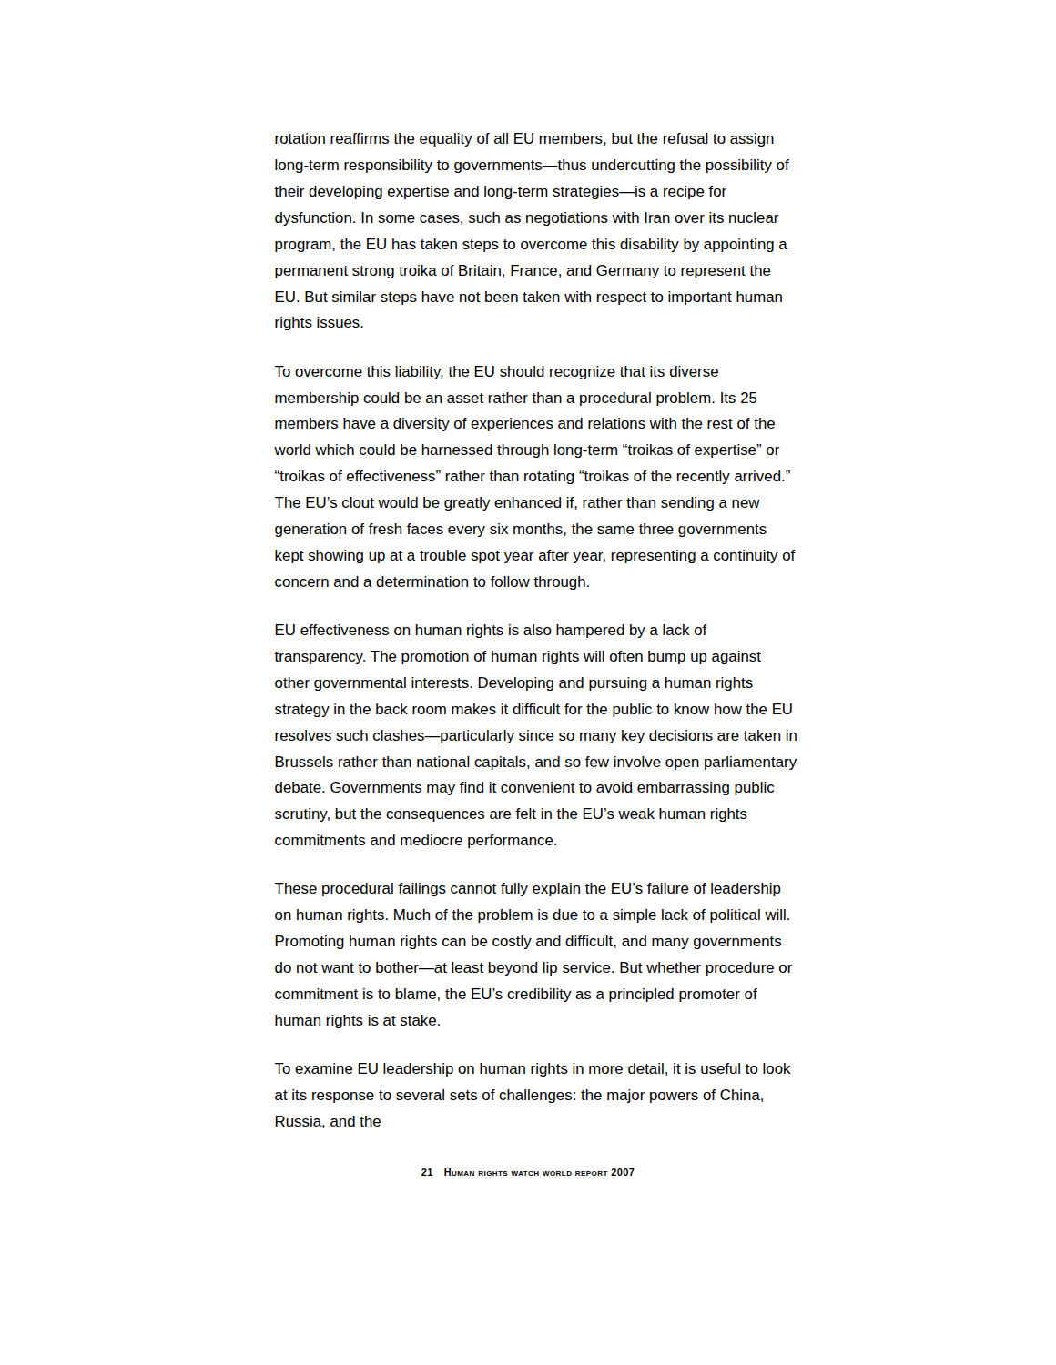rotation reaffirms the equality of all EU members, but the refusal to assign long-term responsibility to governments—thus undercutting the possibility of their developing expertise and long-term strategies—is a recipe for dysfunction. In some cases, such as negotiations with Iran over its nuclear program, the EU has taken steps to overcome this disability by appointing a permanent strong troika of Britain, France, and Germany to represent the EU. But similar steps have not been taken with respect to important human rights issues.
To overcome this liability, the EU should recognize that its diverse membership could be an asset rather than a procedural problem. Its 25 members have a diversity of experiences and relations with the rest of the world which could be harnessed through long-term “troikas of expertise” or “troikas of effectiveness” rather than rotating “troikas of the recently arrived.” The EU’s clout would be greatly enhanced if, rather than sending a new generation of fresh faces every six months, the same three governments kept showing up at a trouble spot year after year, representing a continuity of concern and a determination to follow through.
EU effectiveness on human rights is also hampered by a lack of transparency. The promotion of human rights will often bump up against other governmental interests. Developing and pursuing a human rights strategy in the back room makes it difficult for the public to know how the EU resolves such clashes—particularly since so many key decisions are taken in Brussels rather than national capitals, and so few involve open parliamentary debate. Governments may find it convenient to avoid embarrassing public scrutiny, but the consequences are felt in the EU’s weak human rights commitments and mediocre performance.
These procedural failings cannot fully explain the EU’s failure of leadership on human rights. Much of the problem is due to a simple lack of political will. Promoting human rights can be costly and difficult, and many governments do not want to bother—at least beyond lip service. But whether procedure or commitment is to blame, the EU’s credibility as a principled promoter of human rights is at stake.
To examine EU leadership on human rights in more detail, it is useful to look at its response to several sets of challenges: the major powers of China, Russia, and the
21 Human rights watch world report 2007